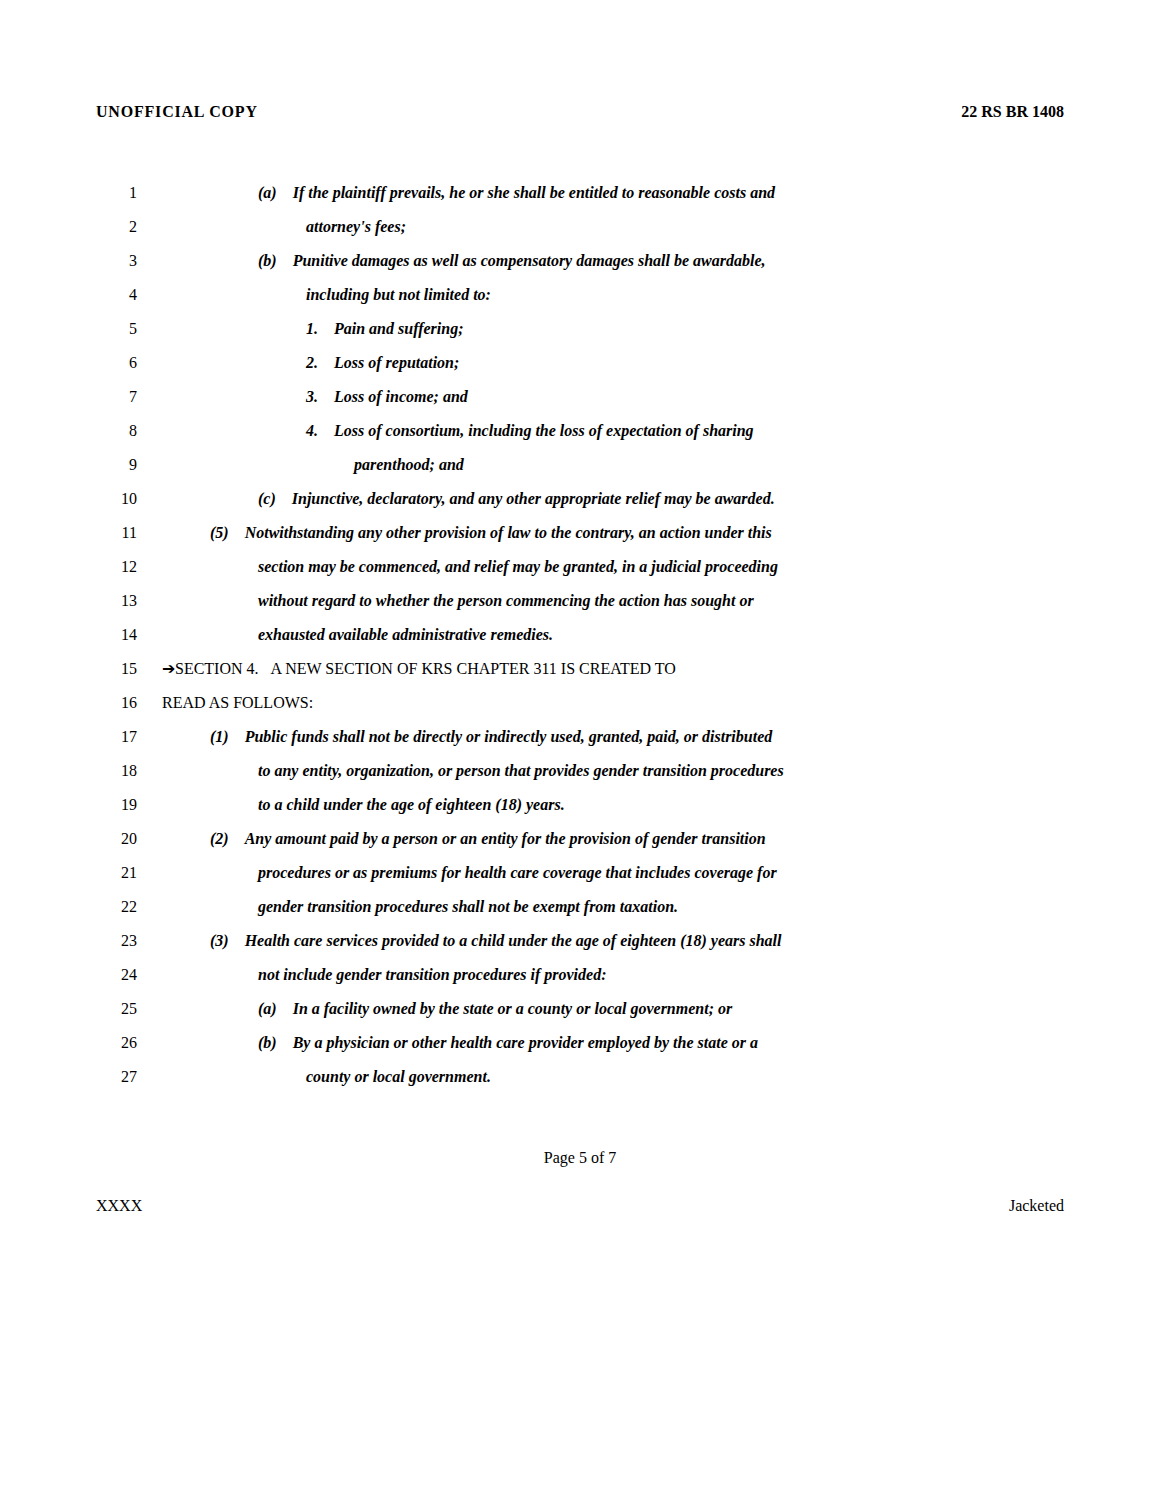UNOFFICIAL COPY
22 RS BR 1408
| 1 | (a) If the plaintiff prevails, he or she shall be entitled to reasonable costs and |
| 2 | attorney's fees; |
| 3 | (b) Punitive damages as well as compensatory damages shall be awardable, |
| 4 | including but not limited to: |
| 5 | 1. Pain and suffering; |
| 6 | 2. Loss of reputation; |
| 7 | 3. Loss of income; and |
| 8 | 4. Loss of consortium, including the loss of expectation of sharing |
| 9 | parenthood; and |
| 10 | (c) Injunctive, declaratory, and any other appropriate relief may be awarded. |
| 11 | (5) Notwithstanding any other provision of law to the contrary, an action under this |
| 12 | section may be commenced, and relief may be granted, in a judicial proceeding |
| 13 | without regard to whether the person commencing the action has sought or |
| 14 | exhausted available administrative remedies. |
| 15 | ➔ SECTION 4. A NEW SECTION OF KRS CHAPTER 311 IS CREATED TO |
| 16 | READ AS FOLLOWS: |
| 17 | (1) Public funds shall not be directly or indirectly used, granted, paid, or distributed |
| 18 | to any entity, organization, or person that provides gender transition procedures |
| 19 | to a child under the age of eighteen (18) years. |
| 20 | (2) Any amount paid by a person or an entity for the provision of gender transition |
| 21 | procedures or as premiums for health care coverage that includes coverage for |
| 22 | gender transition procedures shall not be exempt from taxation. |
| 23 | (3) Health care services provided to a child under the age of eighteen (18) years shall |
| 24 | not include gender transition procedures if provided: |
| 25 | (a) In a facility owned by the state or a county or local government; or |
| 26 | (b) By a physician or other health care provider employed by the state or a |
| 27 | county or local government. |
Page 5 of 7
XXXX
Jacketed